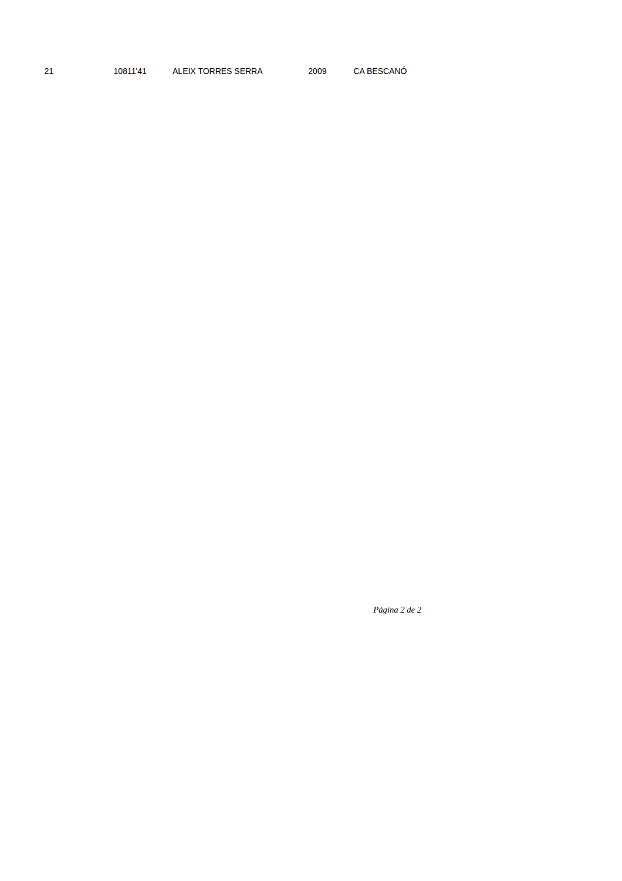| 21 | 108 | 11'41 | ALEIX TORRES SERRA | 2009 | CA BESCANÓ |
Página 2 de 2